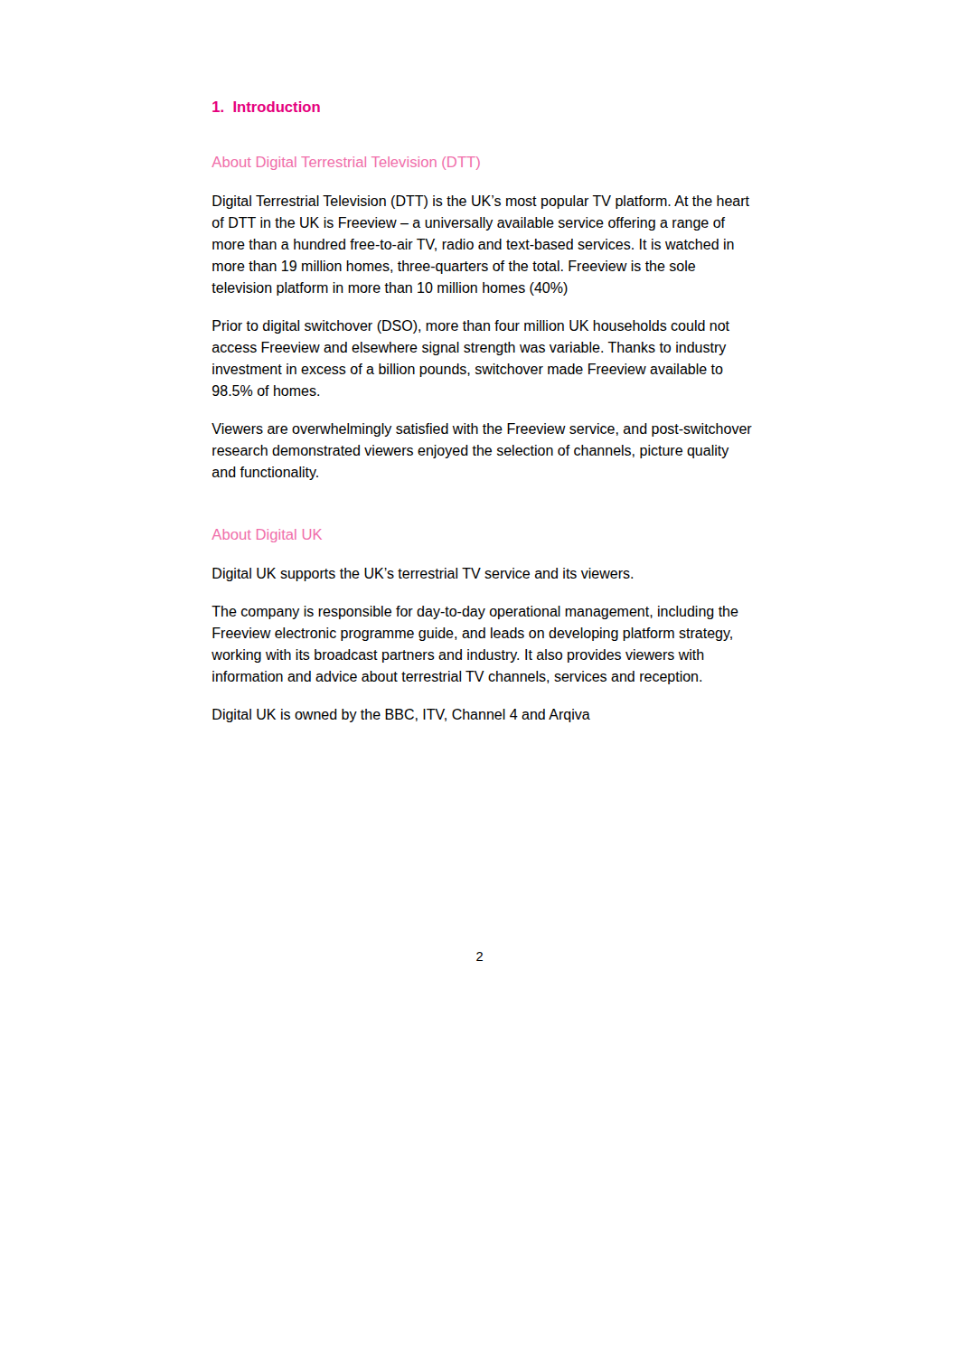1. Introduction
About Digital Terrestrial Television (DTT)
Digital Terrestrial Television (DTT) is the UK’s most popular TV platform. At the heart of DTT in the UK is Freeview – a universally available service offering a range of more than a hundred free-to-air TV, radio and text-based services. It is watched in more than 19 million homes, three-quarters of the total. Freeview is the sole television platform in more than 10 million homes (40%)
Prior to digital switchover (DSO), more than four million UK households could not access Freeview and elsewhere signal strength was variable. Thanks to industry investment in excess of a billion pounds, switchover made Freeview available to 98.5% of homes.
Viewers are overwhelmingly satisfied with the Freeview service, and post-switchover research demonstrated viewers enjoyed the selection of channels, picture quality and functionality.
About Digital UK
Digital UK supports the UK’s terrestrial TV service and its viewers.
The company is responsible for day-to-day operational management, including the Freeview electronic programme guide, and leads on developing platform strategy, working with its broadcast partners and industry. It also provides viewers with information and advice about terrestrial TV channels, services and reception.
Digital UK is owned by the BBC, ITV, Channel 4 and Arqiva
2